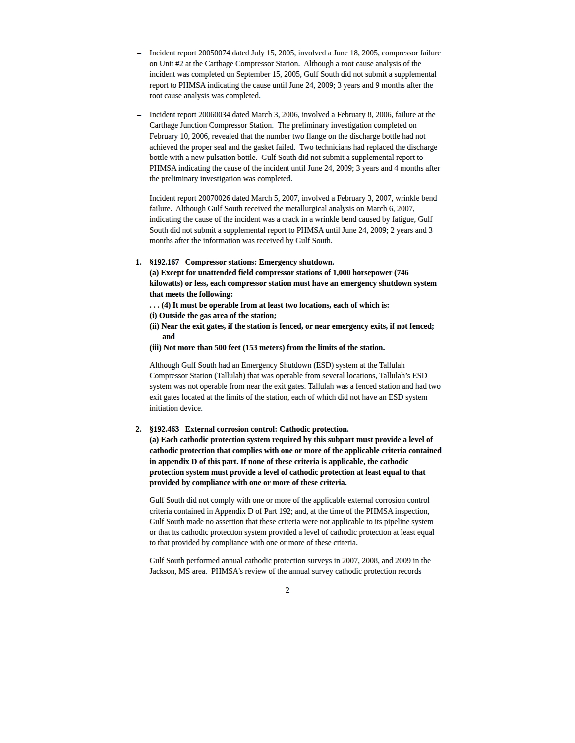Incident report 20050074 dated July 15, 2005, involved a June 18, 2005, compressor failure on Unit #2 at the Carthage Compressor Station. Although a root cause analysis of the incident was completed on September 15, 2005, Gulf South did not submit a supplemental report to PHMSA indicating the cause until June 24, 2009; 3 years and 9 months after the root cause analysis was completed.
Incident report 20060034 dated March 3, 2006, involved a February 8, 2006, failure at the Carthage Junction Compressor Station. The preliminary investigation completed on February 10, 2006, revealed that the number two flange on the discharge bottle had not achieved the proper seal and the gasket failed. Two technicians had replaced the discharge bottle with a new pulsation bottle. Gulf South did not submit a supplemental report to PHMSA indicating the cause of the incident until June 24, 2009; 3 years and 4 months after the preliminary investigation was completed.
Incident report 20070026 dated March 5, 2007, involved a February 3, 2007, wrinkle bend failure. Although Gulf South received the metallurgical analysis on March 6, 2007, indicating the cause of the incident was a crack in a wrinkle bend caused by fatigue, Gulf South did not submit a supplemental report to PHMSA until June 24, 2009; 2 years and 3 months after the information was received by Gulf South.
§192.167 Compressor stations: Emergency shutdown.
(a) Except for unattended field compressor stations of 1,000 horsepower (746 kilowatts) or less, each compressor station must have an emergency shutdown system that meets the following:
. . . (4) It must be operable from at least two locations, each of which is:
(i) Outside the gas area of the station;
(ii) Near the exit gates, if the station is fenced, or near emergency exits, if not fenced; and
(iii) Not more than 500 feet (153 meters) from the limits of the station.
Although Gulf South had an Emergency Shutdown (ESD) system at the Tallulah Compressor Station (Tallulah) that was operable from several locations, Tallulah’s ESD system was not operable from near the exit gates. Tallulah was a fenced station and had two exit gates located at the limits of the station, each of which did not have an ESD system initiation device.
§192.463 External corrosion control: Cathodic protection.
(a) Each cathodic protection system required by this subpart must provide a level of cathodic protection that complies with one or more of the applicable criteria contained in appendix D of this part. If none of these criteria is applicable, the cathodic protection system must provide a level of cathodic protection at least equal to that provided by compliance with one or more of these criteria.
Gulf South did not comply with one or more of the applicable external corrosion control criteria contained in Appendix D of Part 192; and, at the time of the PHMSA inspection, Gulf South made no assertion that these criteria were not applicable to its pipeline system or that its cathodic protection system provided a level of cathodic protection at least equal to that provided by compliance with one or more of these criteria.
Gulf South performed annual cathodic protection surveys in 2007, 2008, and 2009 in the Jackson, MS area. PHMSA's review of the annual survey cathodic protection records
2